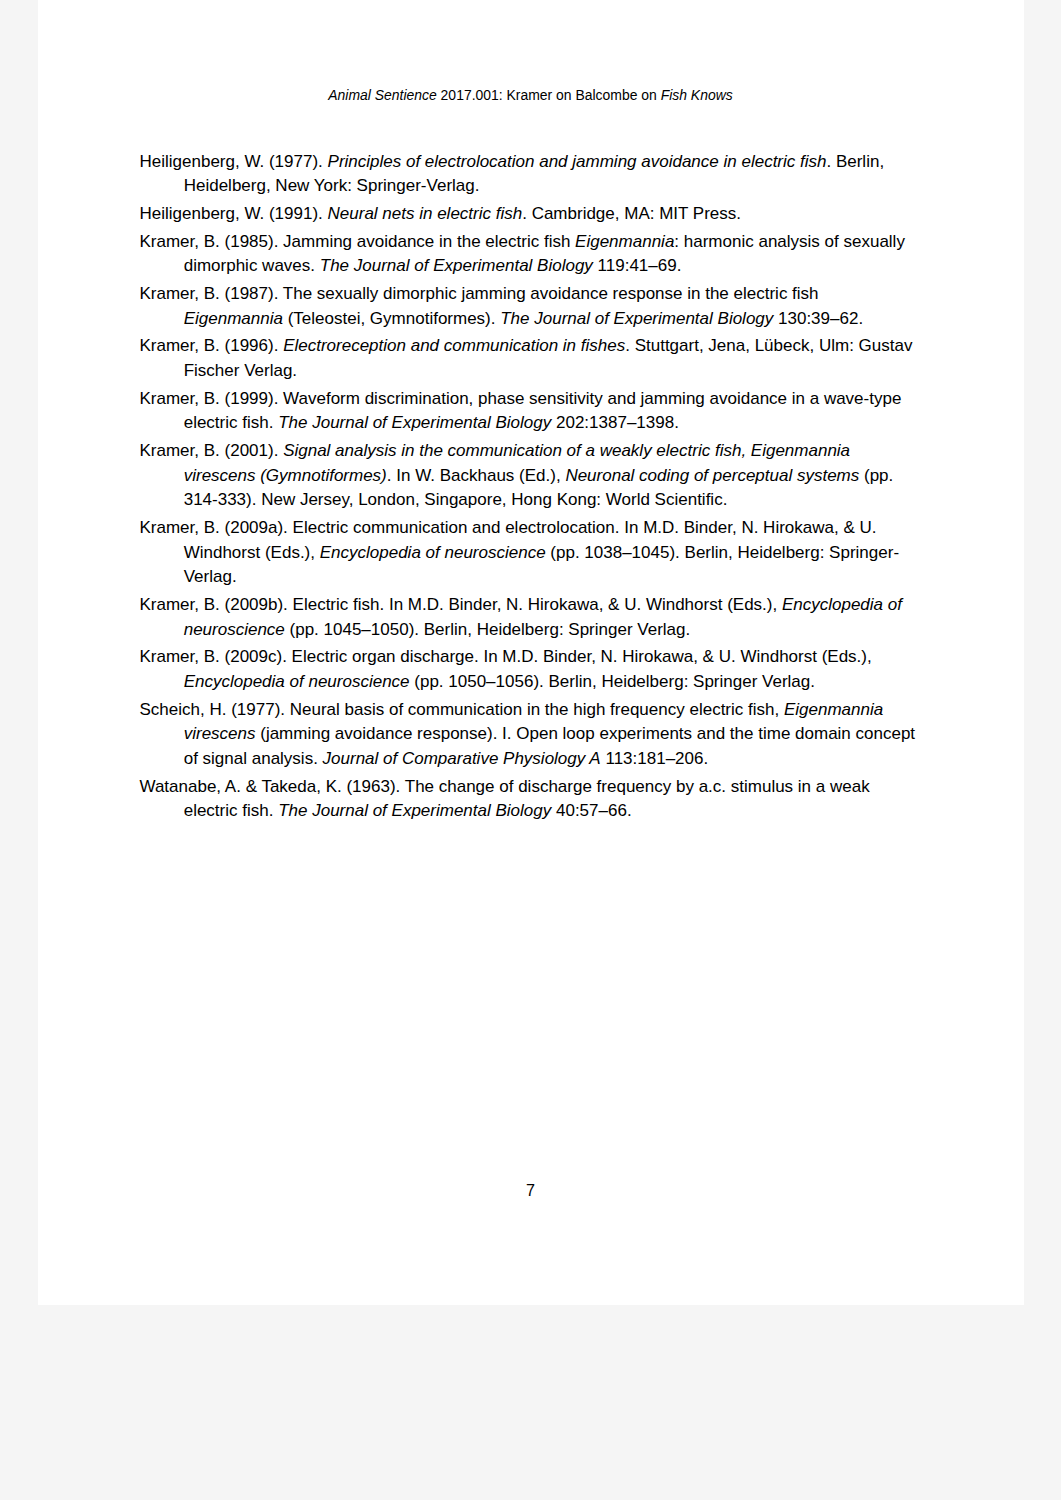Animal Sentience 2017.001: Kramer on Balcombe on Fish Knows
Heiligenberg, W. (1977). Principles of electrolocation and jamming avoidance in electric fish. Berlin, Heidelberg, New York: Springer-Verlag.
Heiligenberg, W. (1991). Neural nets in electric fish. Cambridge, MA: MIT Press.
Kramer, B. (1985). Jamming avoidance in the electric fish Eigenmannia: harmonic analysis of sexually dimorphic waves. The Journal of Experimental Biology 119:41–69.
Kramer, B. (1987). The sexually dimorphic jamming avoidance response in the electric fish Eigenmannia (Teleostei, Gymnotiformes). The Journal of Experimental Biology 130:39–62.
Kramer, B. (1996). Electroreception and communication in fishes. Stuttgart, Jena, Lübeck, Ulm: Gustav Fischer Verlag.
Kramer, B. (1999). Waveform discrimination, phase sensitivity and jamming avoidance in a wave-type electric fish. The Journal of Experimental Biology 202:1387–1398.
Kramer, B. (2001). Signal analysis in the communication of a weakly electric fish, Eigenmannia virescens (Gymnotiformes). In W. Backhaus (Ed.), Neuronal coding of perceptual systems (pp. 314-333). New Jersey, London, Singapore, Hong Kong: World Scientific.
Kramer, B. (2009a). Electric communication and electrolocation. In M.D. Binder, N. Hirokawa, & U. Windhorst (Eds.), Encyclopedia of neuroscience (pp. 1038–1045). Berlin, Heidelberg: Springer-Verlag.
Kramer, B. (2009b). Electric fish. In M.D. Binder, N. Hirokawa, & U. Windhorst (Eds.), Encyclopedia of neuroscience (pp. 1045–1050). Berlin, Heidelberg: Springer Verlag.
Kramer, B. (2009c). Electric organ discharge. In M.D. Binder, N. Hirokawa, & U. Windhorst (Eds.), Encyclopedia of neuroscience (pp. 1050–1056). Berlin, Heidelberg: Springer Verlag.
Scheich, H. (1977). Neural basis of communication in the high frequency electric fish, Eigenmannia virescens (jamming avoidance response). I. Open loop experiments and the time domain concept of signal analysis. Journal of Comparative Physiology A 113:181–206.
Watanabe, A. & Takeda, K. (1963). The change of discharge frequency by a.c. stimulus in a weak electric fish. The Journal of Experimental Biology 40:57–66.
7